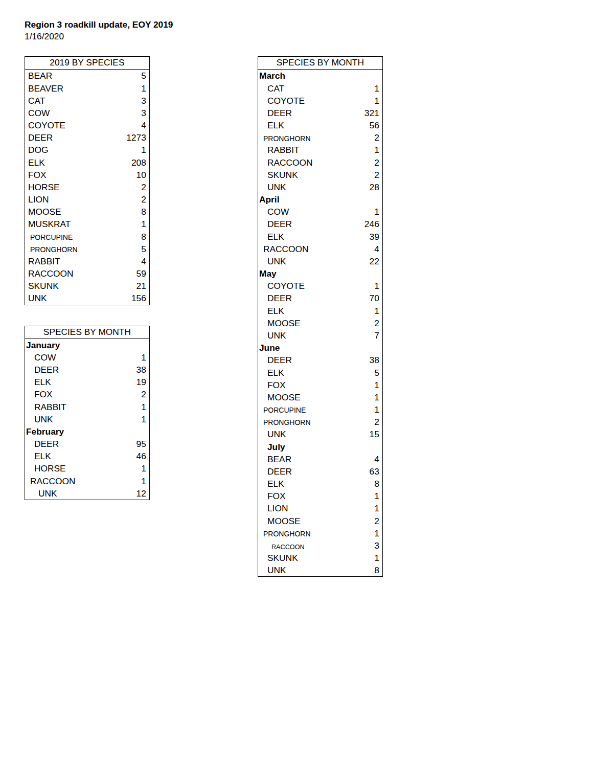Region 3 roadkill update, EOY 2019
1/16/2020
2019 BY SPECIES
| BEAR | 5 |
| BEAVER | 1 |
| CAT | 3 |
| COW | 3 |
| COYOTE | 4 |
| DEER | 1273 |
| DOG | 1 |
| ELK | 208 |
| FOX | 10 |
| HORSE | 2 |
| LION | 2 |
| MOOSE | 8 |
| MUSKRAT | 1 |
| PORCUPINE | 8 |
| PRONGHORN | 5 |
| RABBIT | 4 |
| RACCOON | 59 |
| SKUNK | 21 |
| UNK | 156 |
SPECIES BY MONTH
| January | |
| COW | 1 |
| DEER | 38 |
| ELK | 19 |
| FOX | 2 |
| RABBIT | 1 |
| UNK | 1 |
| February | |
| DEER | 95 |
| ELK | 46 |
| HORSE | 1 |
| RACCOON | 1 |
| UNK | 12 |
SPECIES BY MONTH
| March | |
| CAT | 1 |
| COYOTE | 1 |
| DEER | 321 |
| ELK | 56 |
| PRONGHORN | 2 |
| RABBIT | 1 |
| RACCOON | 2 |
| SKUNK | 2 |
| UNK | 28 |
| April | |
| COW | 1 |
| DEER | 246 |
| ELK | 39 |
| RACCOON | 4 |
| UNK | 22 |
| May | |
| COYOTE | 1 |
| DEER | 70 |
| ELK | 1 |
| MOOSE | 2 |
| UNK | 7 |
| June | |
| DEER | 38 |
| ELK | 5 |
| FOX | 1 |
| MOOSE | 1 |
| PORCUPINE | 1 |
| PRONGHORN | 2 |
| UNK | 15 |
| July | |
| BEAR | 4 |
| DEER | 63 |
| ELK | 8 |
| FOX | 1 |
| LION | 1 |
| MOOSE | 2 |
| PRONGHORN | 1 |
| RACCOON | 3 |
| SKUNK | 1 |
| UNK | 8 |